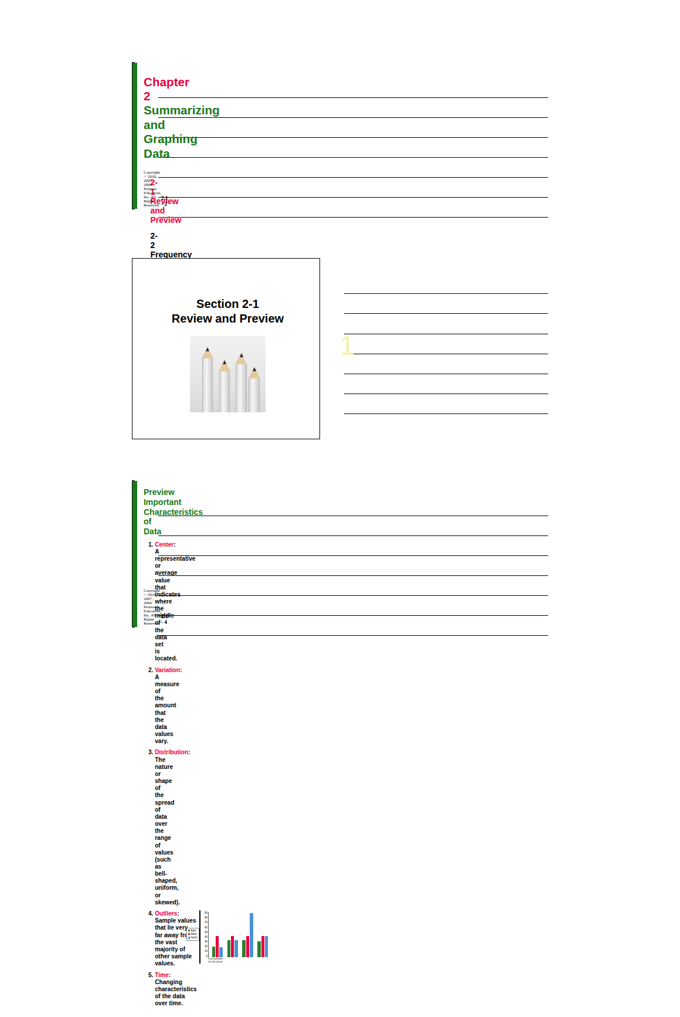Chapter 2
Summarizing and Graphing
Data
2-1 Review and Preview
2-2 Frequency Distributions
2-3 Histograms
2-4 Statistical Graphics
2-5 Critical Thinking: Bad Graphs
Copyright © 2010, 2007, 2004 Pearson Education, Inc. All Rights Reserved. 2.1 - 2
Section 2-1
Review and Preview
1
Preview
Important Characteristics of Data
Center: A representative or average value that indicates where the middle of the data set is located.
Variation: A measure of the amount that the data values vary.
Distribution: The nature or shape of the spread of data over the range of values (such as bell-shaped, uniform, or skewed).
Outliers: Sample values that lie very far away from the vast majority of other sample values.
Time: Changing characteristics of the data over time.
9080706050 403020100
East
West
North
1st Qtr 2nd Qtr 3rd Qtr 4th Qtr
Copyright © 2010, 2007, 2004 Pearson Education, Inc. All Rights Reserved. 2.1 - 4